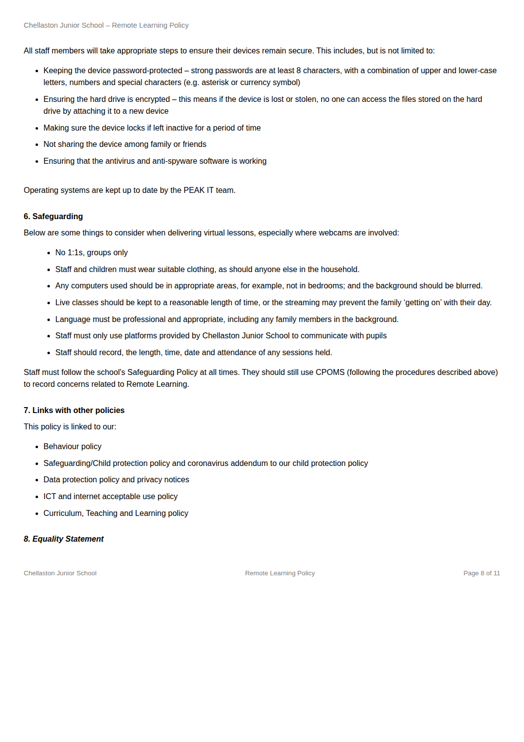Chellaston Junior School – Remote Learning Policy
All staff members will take appropriate steps to ensure their devices remain secure. This includes, but is not limited to:
Keeping the device password-protected – strong passwords are at least 8 characters, with a combination of upper and lower-case letters, numbers and special characters (e.g. asterisk or currency symbol)
Ensuring the hard drive is encrypted – this means if the device is lost or stolen, no one can access the files stored on the hard drive by attaching it to a new device
Making sure the device locks if left inactive for a period of time
Not sharing the device among family or friends
Ensuring that the antivirus and anti-spyware software is working
Operating systems are kept up to date by the PEAK IT team.
6. Safeguarding
Below are some things to consider when delivering virtual lessons, especially where webcams are involved:
No 1:1s, groups only
Staff and children must wear suitable clothing, as should anyone else in the household.
Any computers used should be in appropriate areas, for example, not in bedrooms; and the background should be blurred.
Live classes should be kept to a reasonable length of time, or the streaming may prevent the family ‘getting on’ with their day.
Language must be professional and appropriate, including any family members in the background.
Staff must only use platforms provided by Chellaston Junior School to communicate with pupils
Staff should record, the length, time, date and attendance of any sessions held.
Staff must follow the school's Safeguarding Policy at all times. They should still use CPOMS (following the procedures described above) to record concerns related to Remote Learning.
7. Links with other policies
This policy is linked to our:
Behaviour policy
Safeguarding/Child protection policy and coronavirus addendum to our child protection policy
Data protection policy and privacy notices
ICT and internet acceptable use policy
Curriculum, Teaching and Learning policy
8. Equality Statement
Chellaston Junior School Remote Learning Policy Page 8 of 11